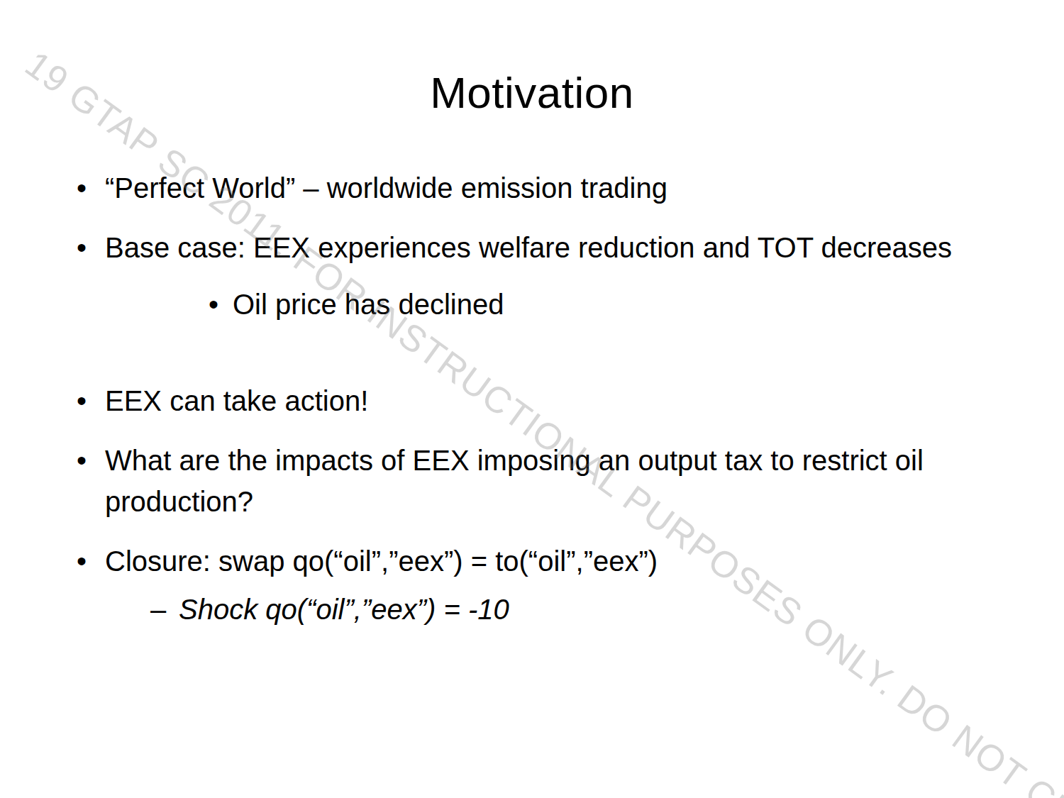Motivation
“Perfect World” – worldwide emission trading
Base case: EEX experiences welfare reduction and TOT decreases
Oil price has declined
EEX can take action!
What are the impacts of EEX imposing an output tax to restrict oil production?
Closure: swap qo(“oil”,”eex”) = to(“oil”,”eex”)
Shock qo(“oil”,”eex”) = -10
19 GTAP SC 2011. FOR INSTRUCTIONAL PURPOSES ONLY. DO NOT CITE/QUOTE.